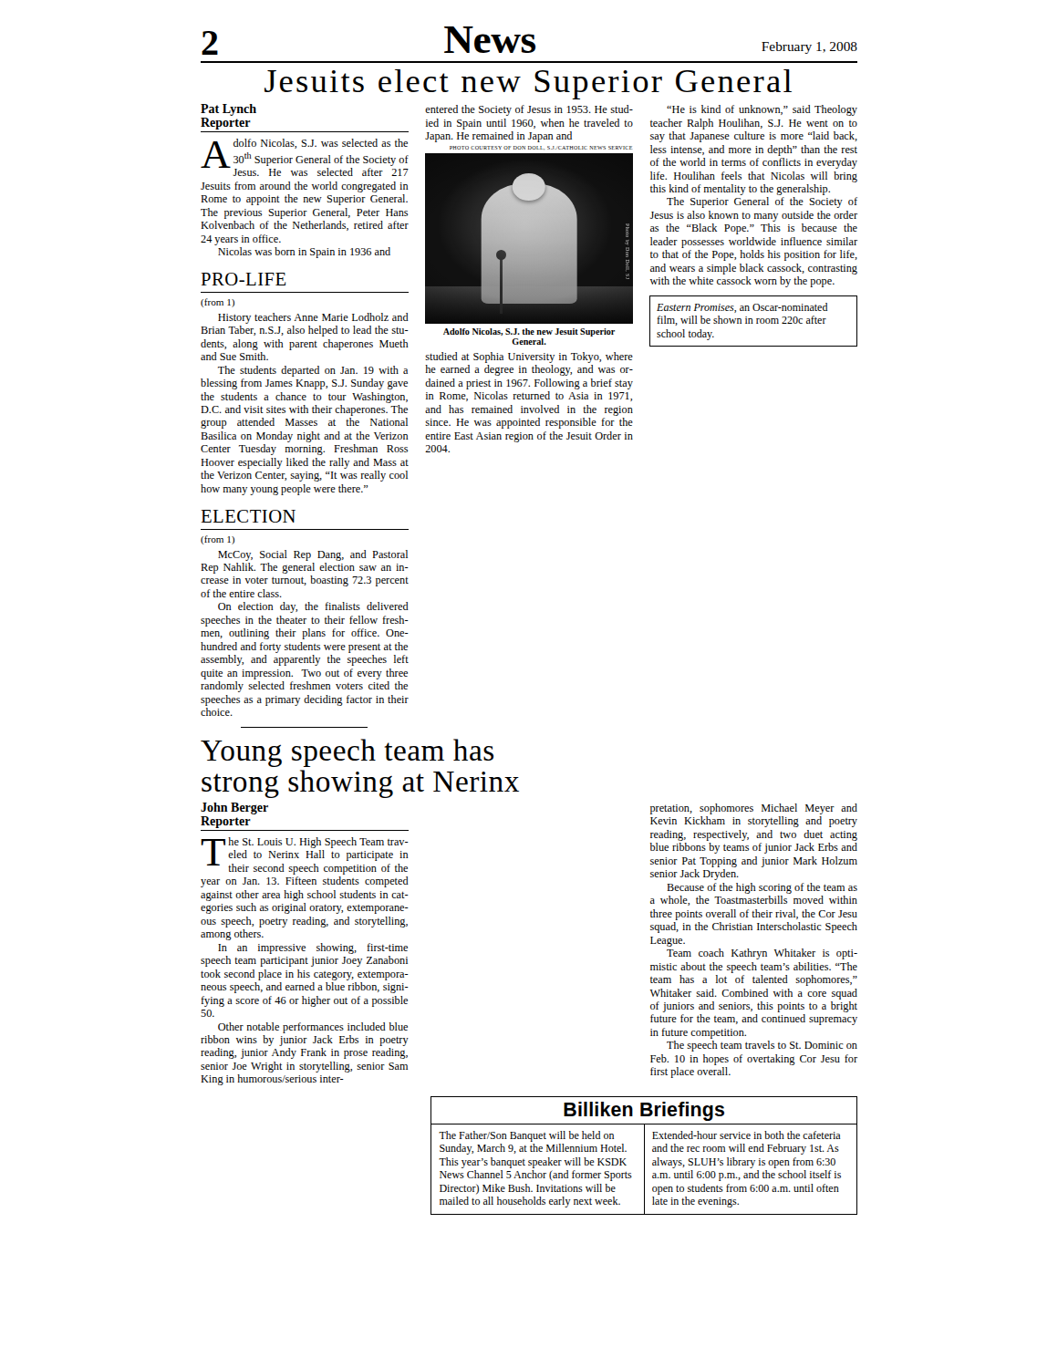2
News
February 1, 2008
Jesuits elect new Superior General
Pat Lynch
Reporter
Adolfo Nicolas, S.J. was selected as the 30th Superior General of the Society of Jesus. He was selected after 217 Jesuits from around the world congregated in Rome to appoint the new Superior General. The previous Superior General, Peter Hans Kolvenbach of the Netherlands, retired after 24 years in office.
Nicolas was born in Spain in 1936 and
PRO-LIFE
(from 1)
History teachers Anne Marie Lodholz and Brian Taber, n.S.J, also helped to lead the students, along with parent chaperones Mueth and Sue Smith.
The students departed on Jan. 19 with a blessing from James Knapp, S.J. Sunday gave the students a chance to tour Washington, D.C. and visit sites with their chaperones. The group attended Masses at the National Basilica on Monday night and at the Verizon Center Tuesday morning. Freshman Ross Hoover especially liked the rally and Mass at the Verizon Center, saying, “It was really cool how many young people were there.”
ELECTION
(from 1)
McCoy, Social Rep Dang, and Pastoral Rep Nahlik. The general election saw an increase in voter turnout, boasting 72.3 percent of the entire class.
On election day, the finalists delivered speeches in the theater to their fellow freshmen, outlining their plans for office. One-hundred and forty students were present at the assembly, and apparently the speeches left quite an impression. Two out of every three randomly selected freshmen voters cited the speeches as a primary deciding factor in their choice.
entered the Society of Jesus in 1953. He studied in Spain until 1960, when he traveled to Japan. He remained in Japan and
Photo courtesy of Don Doll, S.J./Catholic News Service
Photo by Don Doll, SJ
Adolfo Nicolas, S.J. the new Jesuit Superior General.
studied at Sophia University in Tokyo, where he earned a degree in theology, and was ordained a priest in 1967. Following a brief stay in Rome, Nicolas returned to Asia in 1971, and has remained involved in the region since. He was appointed responsible for the entire East Asian region of the Jesuit Order in 2004.
“He is kind of unknown,” said Theology teacher Ralph Houlihan, S.J. He went on to say that Japanese culture is more “laid back, less intense, and more in depth” than the rest of the world in terms of conflicts in everyday life. Houlihan feels that Nicolas will bring this kind of mentality to the generalship.
The Superior General of the Society of Jesus is also known to many outside the order as the “Black Pope.” This is because the leader possesses worldwide influence similar to that of the Pope, holds his position for life, and wears a simple black cassock, contrasting with the white cassock worn by the pope.
Eastern Promises, an Oscar-nominated film, will be shown in room 220c after school today.
Young speech team has
strong showing at Nerinx
John Berger
Reporter
The St. Louis U. High Speech Team traveled to Nerinx Hall to participate in their second speech competition of the year on Jan. 13. Fifteen students competed against other area high school students in categories such as original oratory, extemporaneous speech, poetry reading, and storytelling, among others.
In an impressive showing, first-time speech team participant junior Joey Zanaboni took second place in his category, extemporaneous speech, and earned a blue ribbon, signifying a score of 46 or higher out of a possible 50.
Other notable performances included blue ribbon wins by junior Jack Erbs in poetry reading, junior Andy Frank in prose reading, senior Joe Wright in storytelling, senior Sam King in humorous/serious inter-
pretation, sophomores Michael Meyer and Kevin Kickham in storytelling and poetry reading, respectively, and two duet acting blue ribbons by teams of junior Jack Erbs and senior Pat Topping and junior Mark Holzum senior Jack Dryden.
Because of the high scoring of the team as a whole, the Toastmasterbills moved within three points overall of their rival, the Cor Jesu squad, in the Christian Interscholastic Speech League.
Team coach Kathryn Whitaker is optimistic about the speech team’s abilities. “The team has a lot of talented sophomores,” Whitaker said. Combined with a core squad of juniors and seniors, this points to a bright future for the team, and continued supremacy in future competition.
The speech team travels to St. Dominic on Feb. 10 in hopes of overtaking Cor Jesu for first place overall.
Billiken Briefings
The Father/Son Banquet will be held on Sunday, March 9, at the Millennium Hotel. This year’s banquet speaker will be KSDK News Channel 5 Anchor (and former Sports Director) Mike Bush. Invitations will be mailed to all households early next week.
Extended-hour service in both the cafeteria and the rec room will end February 1st. As always, SLUH’s library is open from 6:30 a.m. until 6:00 p.m., and the school itself is open to students from 6:00 a.m. until often late in the evenings.